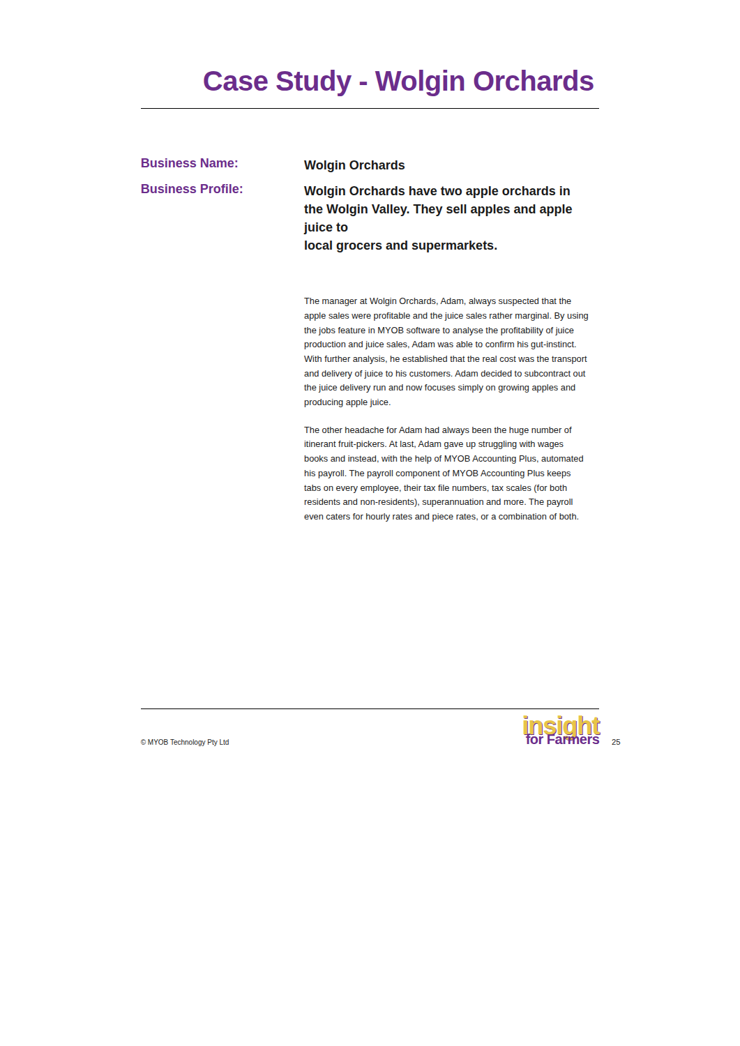Case Study - Wolgin Orchards
Business Name:
Wolgin Orchards
Business Profile:
Wolgin Orchards have two apple orchards in
the Wolgin Valley. They sell apples and apple juice to
local grocers and supermarkets.
The manager at Wolgin Orchards, Adam, always suspected that the apple sales were profitable and the juice sales rather marginal. By using the jobs feature in MYOB software to analyse the profitability of juice production and juice sales, Adam was able to confirm his gut-instinct. With further analysis, he established that the real cost was the transport and delivery of juice to his customers. Adam decided to subcontract out the juice delivery run and now focuses simply on growing apples and producing apple juice.
The other headache for Adam had always been the huge number of itinerant fruit-pickers. At last, Adam gave up struggling with wages books and instead, with the help of MYOB Accounting Plus, automated his payroll. The payroll component of MYOB Accounting Plus keeps tabs on every employee, their tax file numbers, tax scales (for both residents and non-residents), superannuation and more. The payroll even caters for hourly rates and piece rates, or a combination of both.
© MYOB Technology Pty Ltd
insight
for Farmers
25